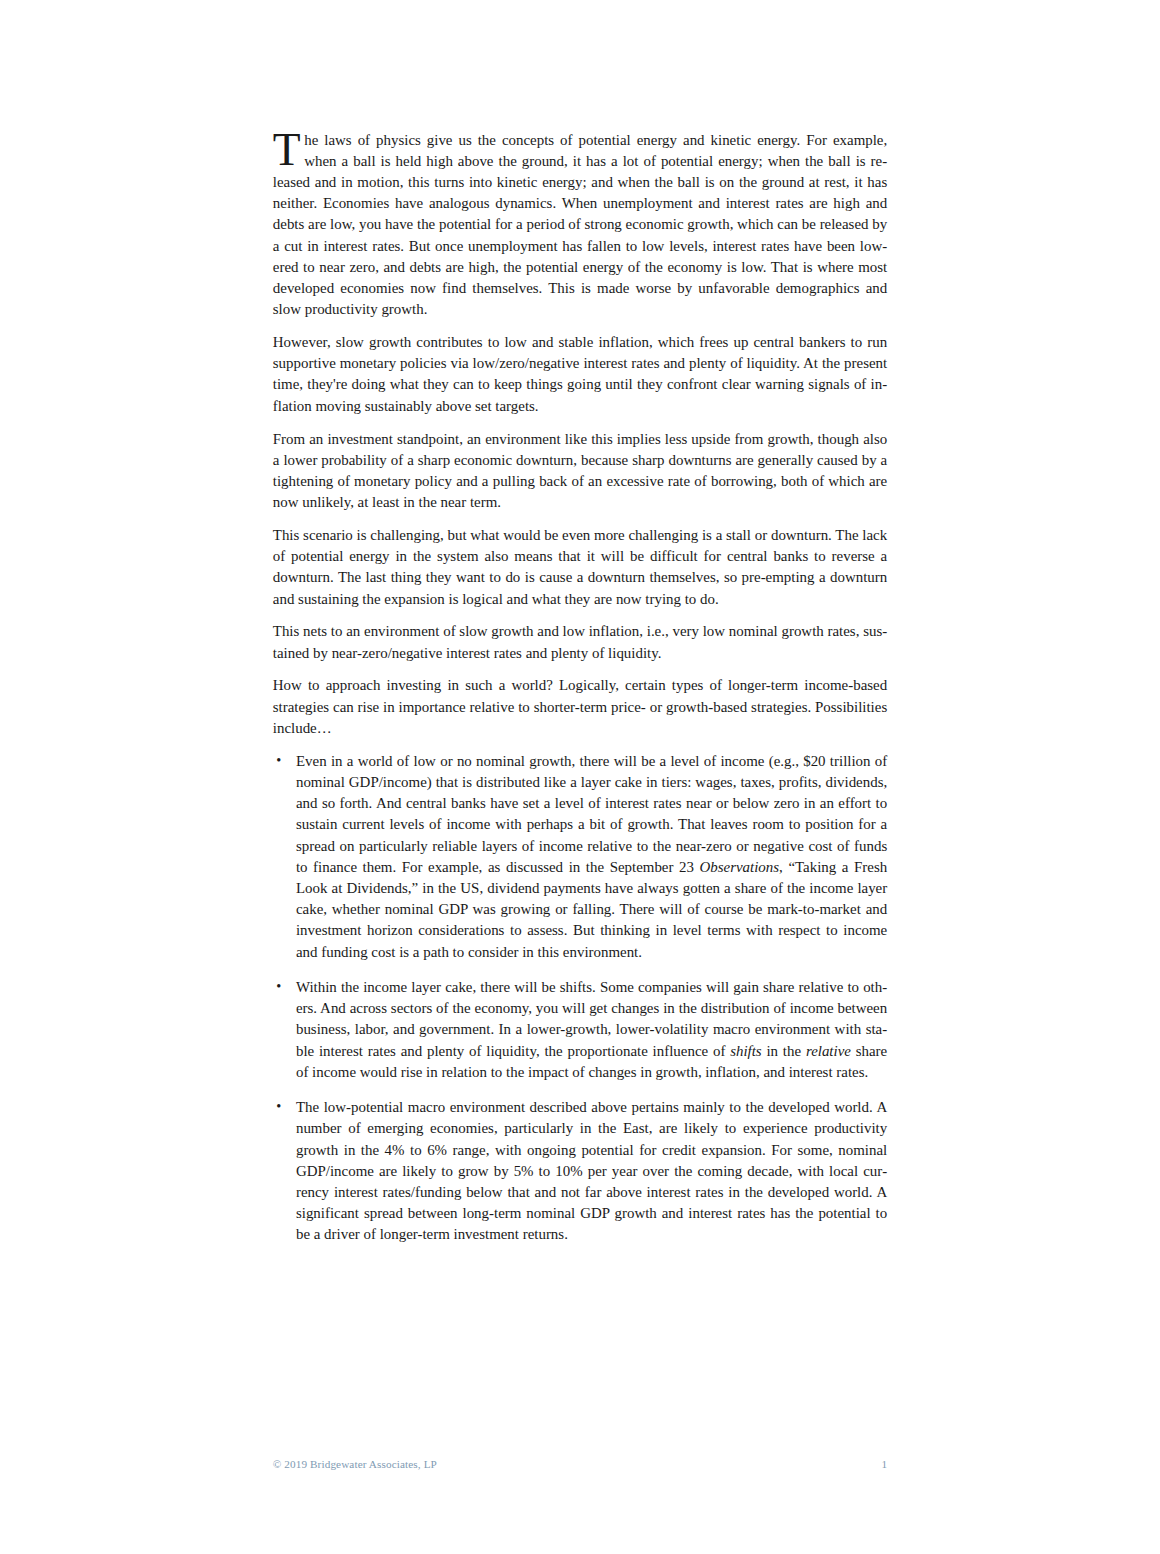The laws of physics give us the concepts of potential energy and kinetic energy. For example, when a ball is held high above the ground, it has a lot of potential energy; when the ball is released and in motion, this turns into kinetic energy; and when the ball is on the ground at rest, it has neither. Economies have analogous dynamics. When unemployment and interest rates are high and debts are low, you have the potential for a period of strong economic growth, which can be released by a cut in interest rates. But once unemployment has fallen to low levels, interest rates have been lowered to near zero, and debts are high, the potential energy of the economy is low. That is where most developed economies now find themselves. This is made worse by unfavorable demographics and slow productivity growth.
However, slow growth contributes to low and stable inflation, which frees up central bankers to run supportive monetary policies via low/zero/negative interest rates and plenty of liquidity. At the present time, they're doing what they can to keep things going until they confront clear warning signals of inflation moving sustainably above set targets.
From an investment standpoint, an environment like this implies less upside from growth, though also a lower probability of a sharp economic downturn, because sharp downturns are generally caused by a tightening of monetary policy and a pulling back of an excessive rate of borrowing, both of which are now unlikely, at least in the near term.
This scenario is challenging, but what would be even more challenging is a stall or downturn. The lack of potential energy in the system also means that it will be difficult for central banks to reverse a downturn. The last thing they want to do is cause a downturn themselves, so pre-empting a downturn and sustaining the expansion is logical and what they are now trying to do.
This nets to an environment of slow growth and low inflation, i.e., very low nominal growth rates, sustained by near-zero/negative interest rates and plenty of liquidity.
How to approach investing in such a world? Logically, certain types of longer-term income-based strategies can rise in importance relative to shorter-term price- or growth-based strategies. Possibilities include…
Even in a world of low or no nominal growth, there will be a level of income (e.g., $20 trillion of nominal GDP/income) that is distributed like a layer cake in tiers: wages, taxes, profits, dividends, and so forth. And central banks have set a level of interest rates near or below zero in an effort to sustain current levels of income with perhaps a bit of growth. That leaves room to position for a spread on particularly reliable layers of income relative to the near-zero or negative cost of funds to finance them. For example, as discussed in the September 23 Observations, “Taking a Fresh Look at Dividends,” in the US, dividend payments have always gotten a share of the income layer cake, whether nominal GDP was growing or falling. There will of course be mark-to-market and investment horizon considerations to assess. But thinking in level terms with respect to income and funding cost is a path to consider in this environment.
Within the income layer cake, there will be shifts. Some companies will gain share relative to others. And across sectors of the economy, you will get changes in the distribution of income between business, labor, and government. In a lower-growth, lower-volatility macro environment with stable interest rates and plenty of liquidity, the proportionate influence of shifts in the relative share of income would rise in relation to the impact of changes in growth, inflation, and interest rates.
The low-potential macro environment described above pertains mainly to the developed world. A number of emerging economies, particularly in the East, are likely to experience productivity growth in the 4% to 6% range, with ongoing potential for credit expansion. For some, nominal GDP/income are likely to grow by 5% to 10% per year over the coming decade, with local currency interest rates/funding below that and not far above interest rates in the developed world. A significant spread between long-term nominal GDP growth and interest rates has the potential to be a driver of longer-term investment returns.
© 2019 Bridgewater Associates, LP
1